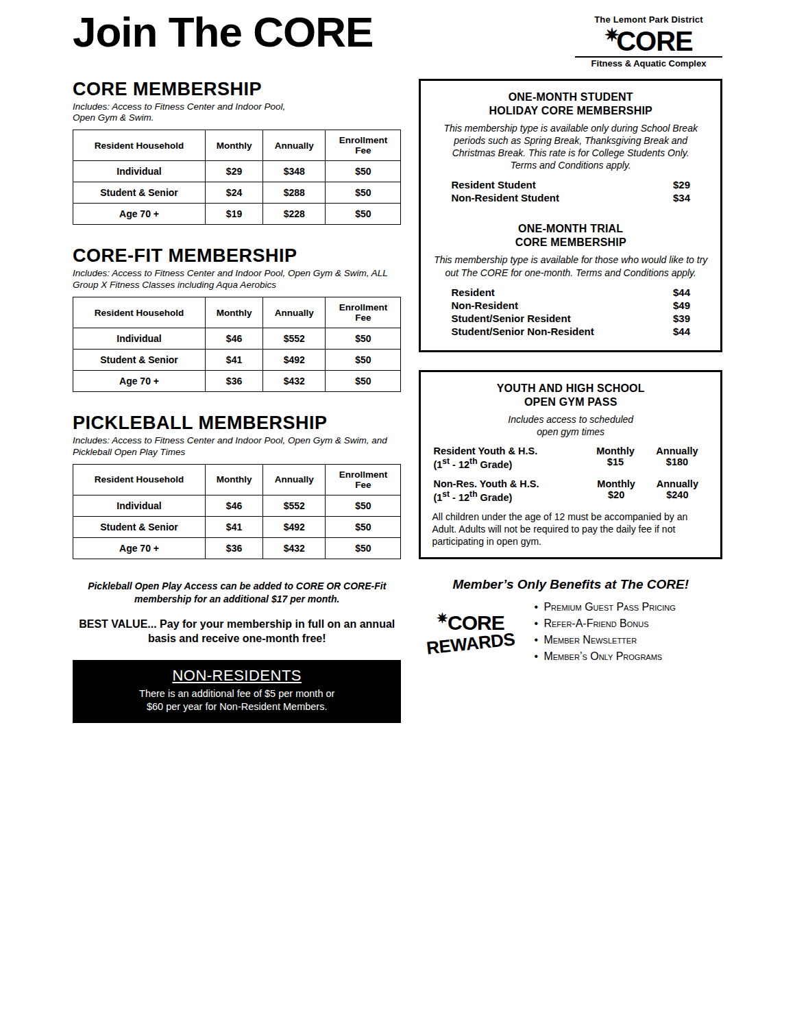Join The CORE
The Lemont Park District
✷CORE
Fitness & Aquatic Complex
CORE MEMBERSHIP
Includes: Access to Fitness Center and Indoor Pool,
Open Gym & Swim.
| Resident Household | Monthly | Annually | Enrollment Fee |
| --- | --- | --- | --- |
| Individual | $29 | $348 | $50 |
| Student & Senior | $24 | $288 | $50 |
| Age 70 + | $19 | $228 | $50 |
CORE-FIT MEMBERSHIP
Includes: Access to Fitness Center and Indoor Pool, Open Gym & Swim, ALL Group X Fitness Classes including Aqua Aerobics
| Resident Household | Monthly | Annually | Enrollment Fee |
| --- | --- | --- | --- |
| Individual | $46 | $552 | $50 |
| Student & Senior | $41 | $492 | $50 |
| Age 70 + | $36 | $432 | $50 |
PICKLEBALL MEMBERSHIP
Includes: Access to Fitness Center and Indoor Pool, Open Gym & Swim, and Pickleball Open Play Times
| Resident Household | Monthly | Annually | Enrollment Fee |
| --- | --- | --- | --- |
| Individual | $46 | $552 | $50 |
| Student & Senior | $41 | $492 | $50 |
| Age 70 + | $36 | $432 | $50 |
Pickleball Open Play Access can be added to CORE OR CORE-Fit membership for an additional $17 per month.
BEST VALUE... Pay for your membership in full on an annual basis and receive one-month free!
NON-RESIDENTS
There is an additional fee of $5 per month or
$60 per year for Non-Resident Members.
ONE-MONTH STUDENT
HOLIDAY CORE MEMBERSHIP
This membership type is available only during School Break periods such as Spring Break, Thanksgiving Break and Christmas Break. This rate is for College Students Only.
Terms and Conditions apply.
Resident Student$29
Non-Resident Student$34
ONE-MONTH TRIAL
CORE MEMBERSHIP
This membership type is available for those who would like to try out The CORE for one-month. Terms and Conditions apply.
Resident$44
Non-Resident$49
Student/Senior Resident$39
Student/Senior Non-Resident$44
YOUTH AND HIGH SCHOOL
OPEN GYM PASS
Includes access to scheduled
open gym times
| Resident Youth & H.S. (1 st - 12 th Grade) | Monthly $15 | Annually $180 |
| Non-Res. Youth & H.S. (1 st - 12 th Grade) | Monthly $20 | Annually $240 |
All children under the age of 12 must be accompanied by an Adult. Adults will not be required to pay the daily fee if not participating in open gym.
Member’s Only Benefits at The CORE!
✷CORE
REWARDS
Premium Guest Pass Pricing
Refer-A-Friend Bonus
Member Newsletter
Member’s Only Programs